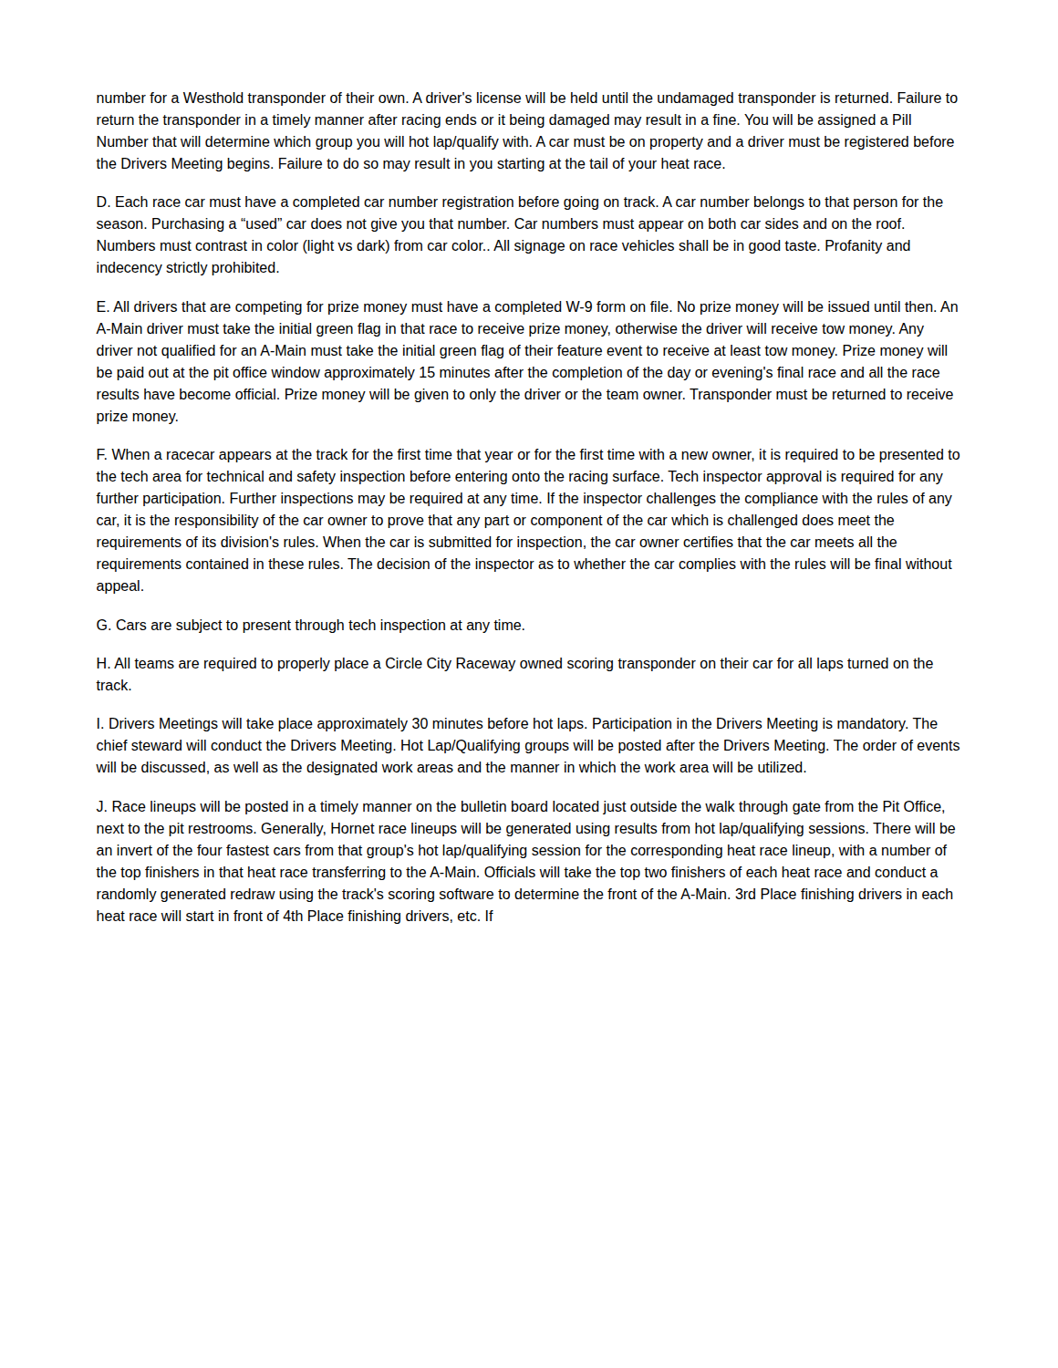number for a Westhold transponder of their own. A driver's license will be held until the undamaged transponder is returned. Failure to return the transponder in a timely manner after racing ends or it being damaged may result in a fine. You will be assigned a Pill Number that will determine which group you will hot lap/qualify with. A car must be on property and a driver must be registered before the Drivers Meeting begins. Failure to do so may result in you starting at the tail of your heat race.
D. Each race car must have a completed car number registration before going on track. A car number belongs to that person for the season. Purchasing a “used” car does not give you that number. Car numbers must appear on both car sides and on the roof. Numbers must contrast in color (light vs dark) from car color.. All signage on race vehicles shall be in good taste. Profanity and indecency strictly prohibited.
E. All drivers that are competing for prize money must have a completed W-9 form on file. No prize money will be issued until then. An A-Main driver must take the initial green flag in that race to receive prize money, otherwise the driver will receive tow money. Any driver not qualified for an A-Main must take the initial green flag of their feature event to receive at least tow money. Prize money will be paid out at the pit office window approximately 15 minutes after the completion of the day or evening's final race and all the race results have become official. Prize money will be given to only the driver or the team owner. Transponder must be returned to receive prize money.
F. When a racecar appears at the track for the first time that year or for the first time with a new owner, it is required to be presented to the tech area for technical and safety inspection before entering onto the racing surface. Tech inspector approval is required for any further participation. Further inspections may be required at any time. If the inspector challenges the compliance with the rules of any car, it is the responsibility of the car owner to prove that any part or component of the car which is challenged does meet the requirements of its division's rules. When the car is submitted for inspection, the car owner certifies that the car meets all the requirements contained in these rules. The decision of the inspector as to whether the car complies with the rules will be final without appeal.
G. Cars are subject to present through tech inspection at any time.
H. All teams are required to properly place a Circle City Raceway owned scoring transponder on their car for all laps turned on the track.
I. Drivers Meetings will take place approximately 30 minutes before hot laps. Participation in the Drivers Meeting is mandatory. The chief steward will conduct the Drivers Meeting. Hot Lap/Qualifying groups will be posted after the Drivers Meeting. The order of events will be discussed, as well as the designated work areas and the manner in which the work area will be utilized.
J. Race lineups will be posted in a timely manner on the bulletin board located just outside the walk through gate from the Pit Office, next to the pit restrooms. Generally, Hornet race lineups will be generated using results from hot lap/qualifying sessions. There will be an invert of the four fastest cars from that group's hot lap/qualifying session for the corresponding heat race lineup, with a number of the top finishers in that heat race transferring to the A-Main. Officials will take the top two finishers of each heat race and conduct a randomly generated redraw using the track's scoring software to determine the front of the A-Main. 3rd Place finishing drivers in each heat race will start in front of 4th Place finishing drivers, etc. If